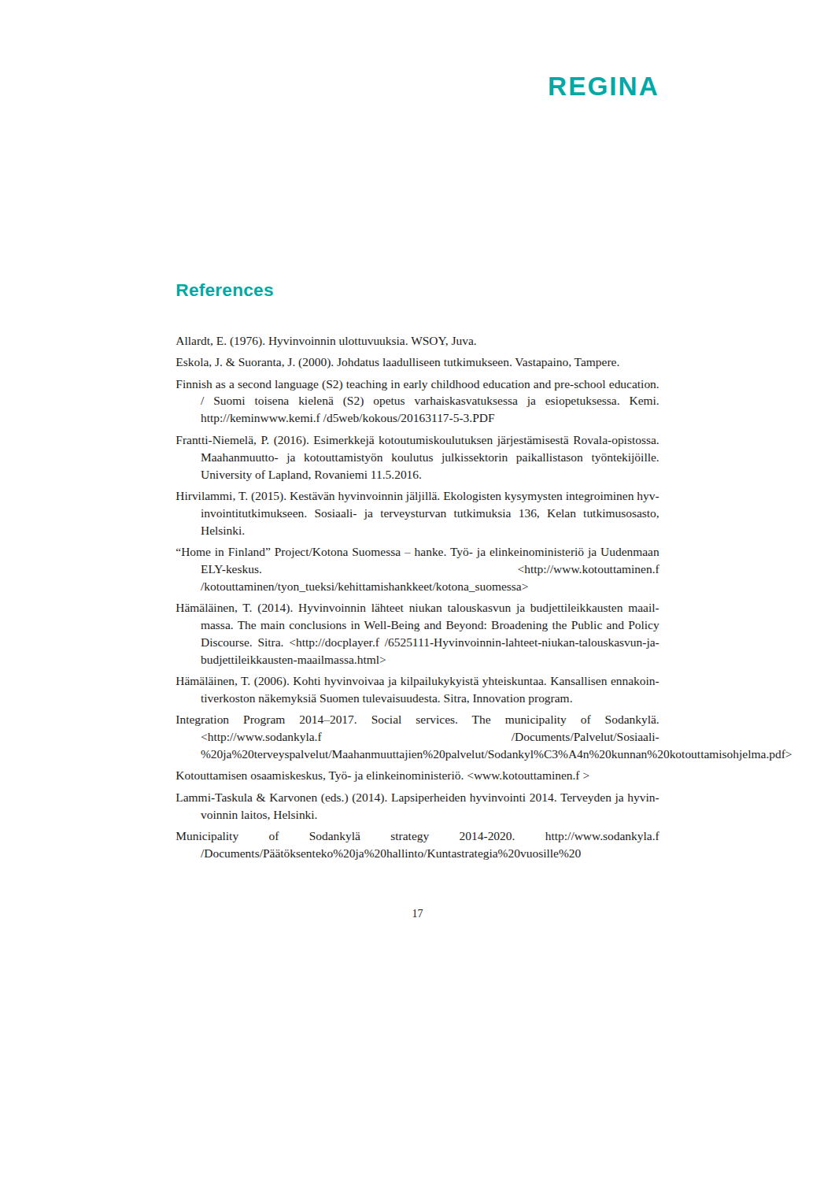REGINA
References
Allardt, E. (1976). Hyvinvoinnin ulottuvuuksia. WSOY, Juva.
Eskola, J. & Suoranta, J. (2000). Johdatus laadulliseen tutkimukseen. Vastapaino, Tampere.
Finnish as a second language (S2) teaching in early childhood education and pre-school education. / Suomi toisena kielenä (S2) opetus varhaiskasvatuksessa ja esiopetuksessa. Kemi. http://keminwww.kemi.f /d5web/kokous/20163117-5-3.PDF
Frantti-Niemelä, P. (2016). Esimerkkejä kotoutumiskoulutuksen järjestämisestä Rovala-opistossa. Maahanmuutto- ja kotouttamistyön koulutus julkissektorin paikallistason työntekijöille. University of Lapland, Rovaniemi 11.5.2016.
Hirvilammi, T. (2015). Kestävän hyvinvoinnin jäljillä. Ekologisten kysymysten integroiminen hyvinvointitutkimukseen. Sosiaali- ja terveysturvan tutkimuksia 136, Kelan tutkimusosasto, Helsinki.
“Home in Finland” Project/Kotona Suomessa – hanke. Työ- ja elinkeinoministeriö ja Uudenmaan ELY-keskus. <http://www.kotouttaminen.f /kotouttaminen/tyon_tueksi/kehittamishankkeet/kotona_suomessa>
Hämäläinen, T. (2014). Hyvinvoinnin lähteet niukan talouskasvun ja budjettileikkausten maailmassa. The main conclusions in Well-Being and Beyond: Broadening the Public and Policy Discourse. Sitra. <http://docplayer.f /6525111-Hyvinvoinnin-lahteet-niukan-talouskasvun-ja-budjettileikkausten-maailmassa.html>
Hämäläinen, T. (2006). Kohti hyvinvoivaa ja kilpailukykyistä yhteiskuntaa. Kansallisen ennakointiverkoston näkemyksiä Suomen tulevaisuudesta. Sitra, Innovation program.
Integration Program 2014–2017. Social services. The municipality of Sodankylä. <http://www.sodankyla.f /Documents/Palvelut/Sosiaali-%20ja%20terveyspalvelut/Maahanmuuttajien%20palvelut/Sodankyl%C3%A4n%20kunnan%20kotouttamisohjelma.pdf>
Kotouttamisen osaamiskeskus, Työ- ja elinkeinoministeriö. <www.kotouttaminen.f >
Lammi-Taskula & Karvonen (eds.) (2014). Lapsiperheiden hyvinvointi 2014. Terveyden ja hyvinvoinnin laitos, Helsinki.
Municipality of Sodankylä strategy 2014-2020. http://www.sodankyla.f /Documents/Päätöksenteko%20ja%20hallinto/Kuntastrategia%20vuosille%20
17